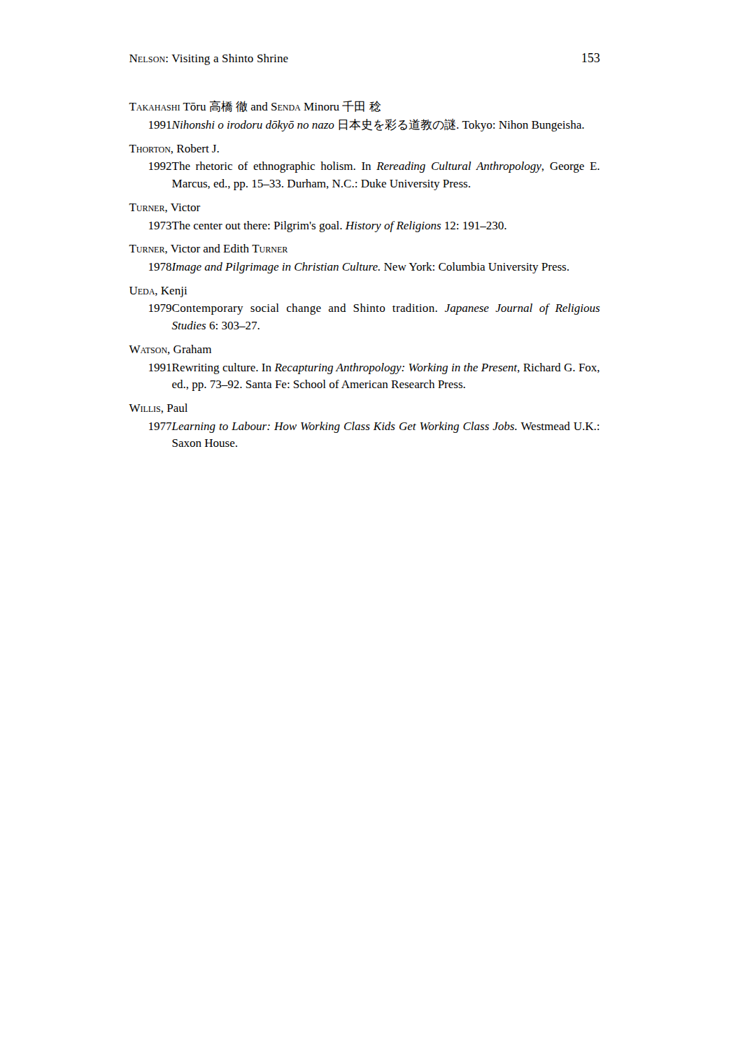Nelson: Visiting a Shinto Shrine
153
Takahashi Tōru 高橋 徹 and Senda Minoru 千田 稔
1991
Nihonshi o irodoru dōkyō no nazo 日本史を彩る道教の謎. Tokyo: Nihon Bungeisha.
Thorton, Robert J.
1992
The rhetoric of ethnographic holism. In Rereading Cultural Anthropology, George E. Marcus, ed., pp. 15–33. Durham, N.C.: Duke University Press.
Turner, Victor
1973
The center out there: Pilgrim's goal. History of Religions 12: 191–230.
Turner, Victor and Edith Turner
1978
Image and Pilgrimage in Christian Culture. New York: Columbia University Press.
Ueda, Kenji
1979
Contemporary social change and Shinto tradition. Japanese Journal of Religious Studies 6: 303–27.
Watson, Graham
1991
Rewriting culture. In Recapturing Anthropology: Working in the Present, Richard G. Fox, ed., pp. 73–92. Santa Fe: School of American Research Press.
Willis, Paul
1977
Learning to Labour: How Working Class Kids Get Working Class Jobs. Westmead U.K.: Saxon House.